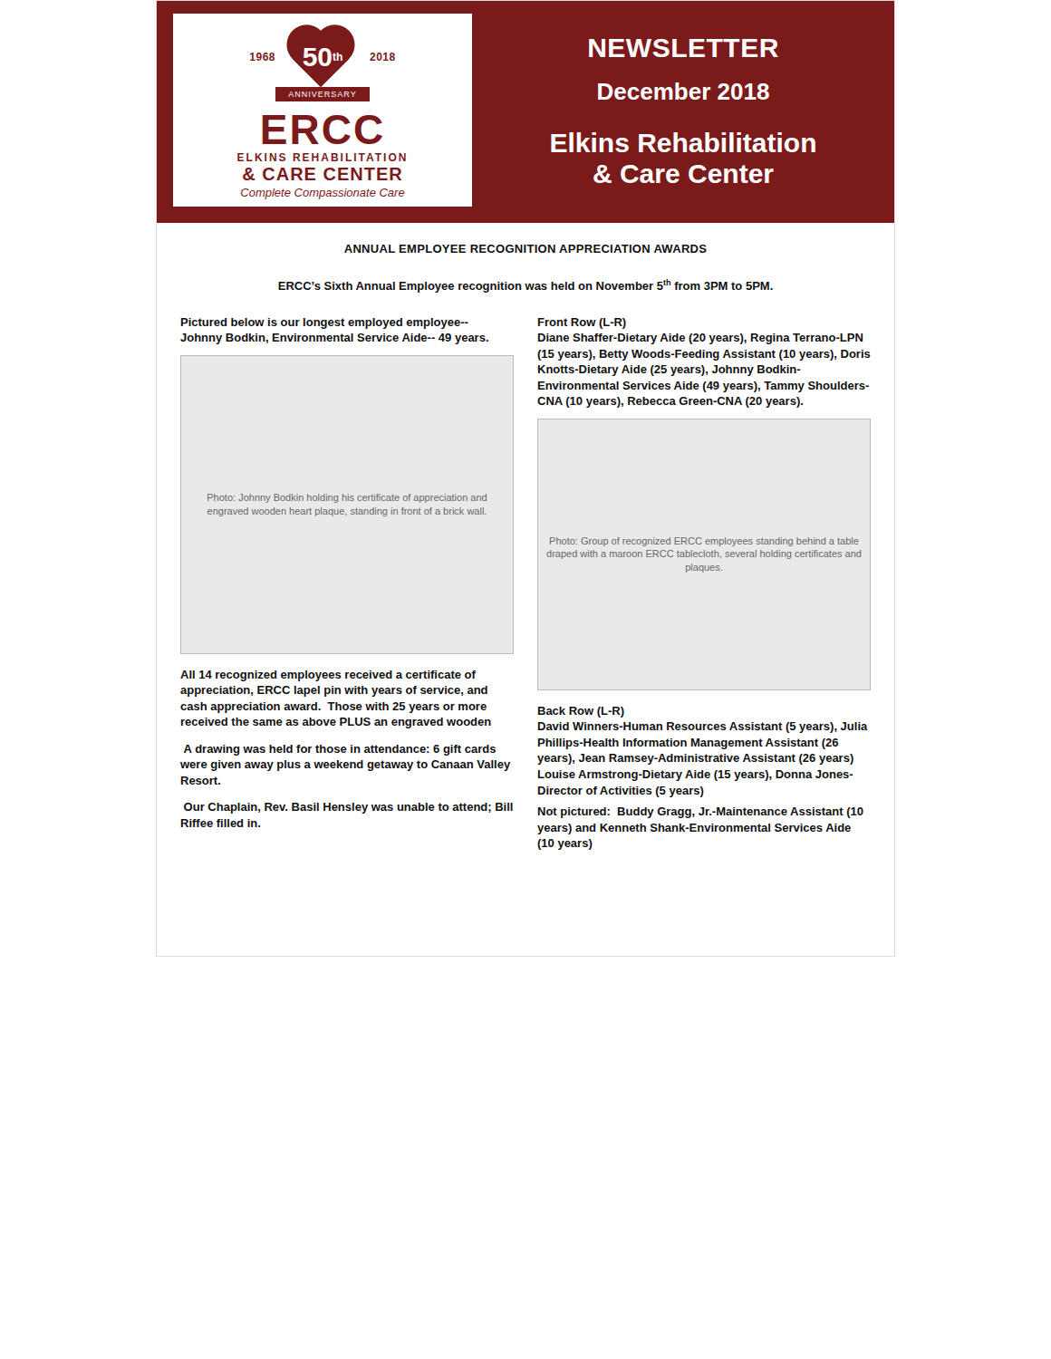1968
50th
2018
Anniversary
ERCC
ELKINS REHABILITATION
& CARE CENTER
Complete Compassionate Care
NEWSLETTER
December 2018
Elkins Rehabilitation
& Care Center
Annual Employee Recognition Appreciation Awards
ERCC’s Sixth Annual Employee recognition was held on November 5th from 3PM to 5PM.
Pictured below is our longest employed employee--
Johnny Bodkin, Environmental Service Aide-- 49 years.
Photo: Johnny Bodkin holding his certificate of appreciation and engraved wooden heart plaque, standing in front of a brick wall.
All 14 recognized employees received a certificate of appreciation, ERCC lapel pin with years of service, and cash appreciation award. Those with 25 years or more received the same as above PLUS an engraved wooden
A drawing was held for those in attendance: 6 gift cards were given away plus a weekend getaway to Canaan Valley Resort.
Our Chaplain, Rev. Basil Hensley was unable to attend; Bill Riffee filled in.
Front Row (L-R)
Diane Shaffer-Dietary Aide (20 years), Regina Terrano-LPN (15 years), Betty Woods-Feeding Assistant (10 years), Doris Knotts-Dietary Aide (25 years), Johnny Bodkin-Environmental Services Aide (49 years), Tammy Shoulders-CNA (10 years), Rebecca Green-CNA (20 years).
Photo: Group of recognized ERCC employees standing behind a table draped with a maroon ERCC tablecloth, several holding certificates and plaques.
Back Row (L-R)
David Winners-Human Resources Assistant (5 years), Julia Phillips-Health Information Management Assistant (26 years), Jean Ramsey-Administrative Assistant (26 years) Louise Armstrong-Dietary Aide (15 years), Donna Jones-Director of Activities (5 years)
Not pictured: Buddy Gragg, Jr.-Maintenance Assistant (10 years) and Kenneth Shank-Environmental Services Aide (10 years)